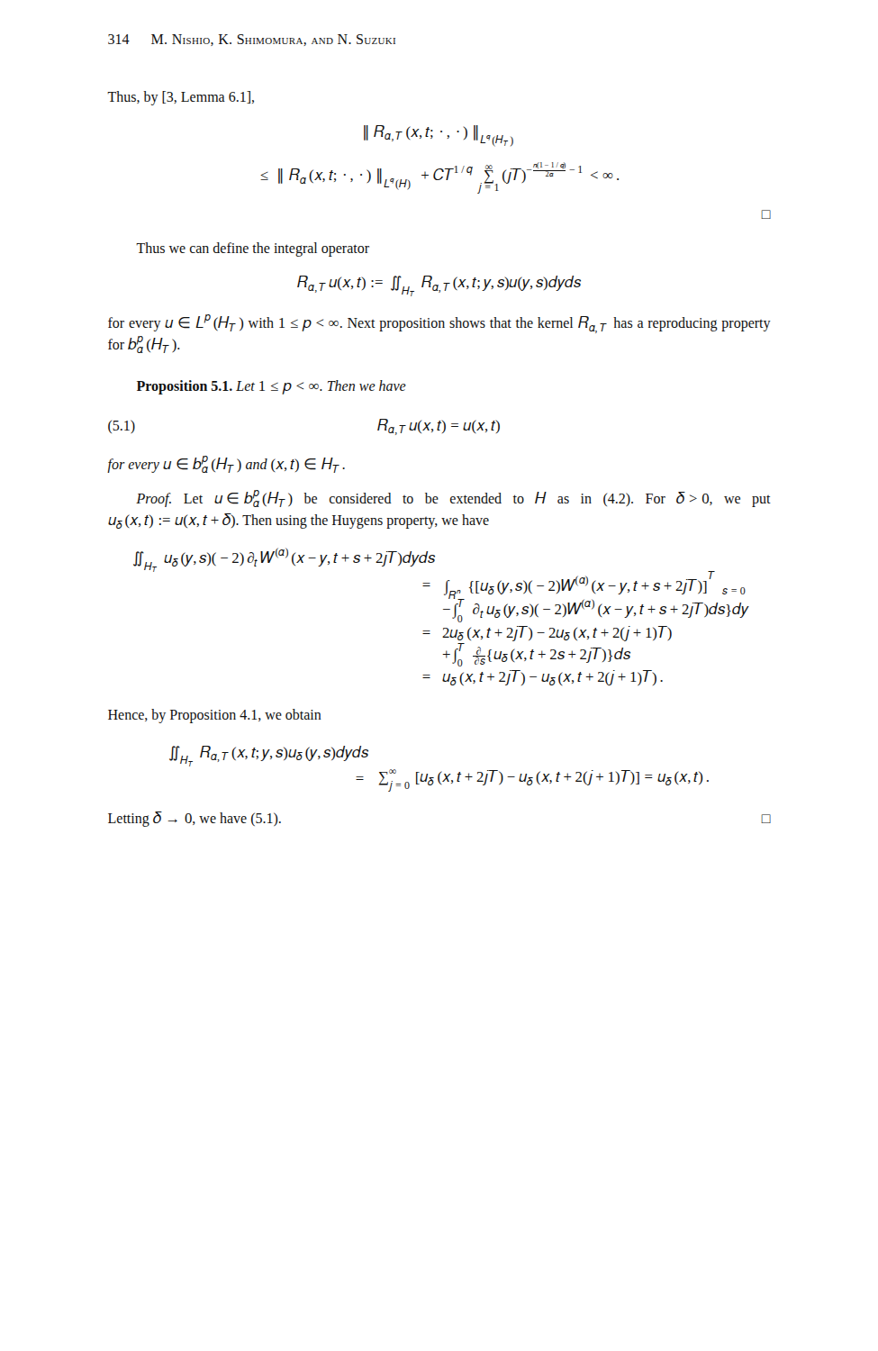314 M. Nishio, K. Shimomura, and N. Suzuki
Thus, by [3, Lemma 6.1],
∥ Rα,T (x,t;·,·) ∥Lq(HT)
≤ ∥ Rα (x,t;·,·) ∥Lq(H) + C T1/q ∑ j=1 ∞ (jT) − n(1−1/q) 2α −1 < ∞ .
□
Thus we can define the integral operator
Rα,T u(x,t) := ∬ HT Rα,T (x,t;y,s) u(y,s) dyds
for every u∈Lp(HT) with 1≤p<∞. Next proposition shows that the kernel Rα,T has a reproducing property for bαp(HT).
Proposition 5.1. Let 1≤p<∞. Then we have
(5.1) Rα,T u(x,t) = u(x,t)
for every u∈bαp(HT) and (x,t)∈HT.
Proof. Let u∈bαp(HT) be considered to be extended to H as in (4.2). For δ>0, we put uδ(x,t):=u(x,t+δ). Then using the Huygens property, we have
∬ HT uδ(y,s) (−2) ∂t W(α) (x−y,t+s+2jT) dyds
=
∫ Rn { [ uδ(y,s) (−2) W(α) (x−y,t+s+2jT) ] T s=0
− ∫ 0 T ∂t uδ(y,s) (−2) W(α) (x−y,t+s+2jT) ds } dy
=
2 uδ(x,t+2jT) − 2 uδ(x,t+2(j+1)T)
+ ∫ 0 T ∂ ∂s { uδ(x,t+2s+2jT) } ds
=
uδ(x,t+2jT) − uδ(x,t+2(j+1)T) .
Hence, by Proposition 4.1, we obtain
∬ HT Rα,T (x,t;y,s) uδ(y,s) dyds
=
∑ j=0 ∞ [ uδ(x,t+2jT) − uδ(x,t+2(j+1)T) ] = uδ(x,t) .
Letting δ→0, we have (5.1). □